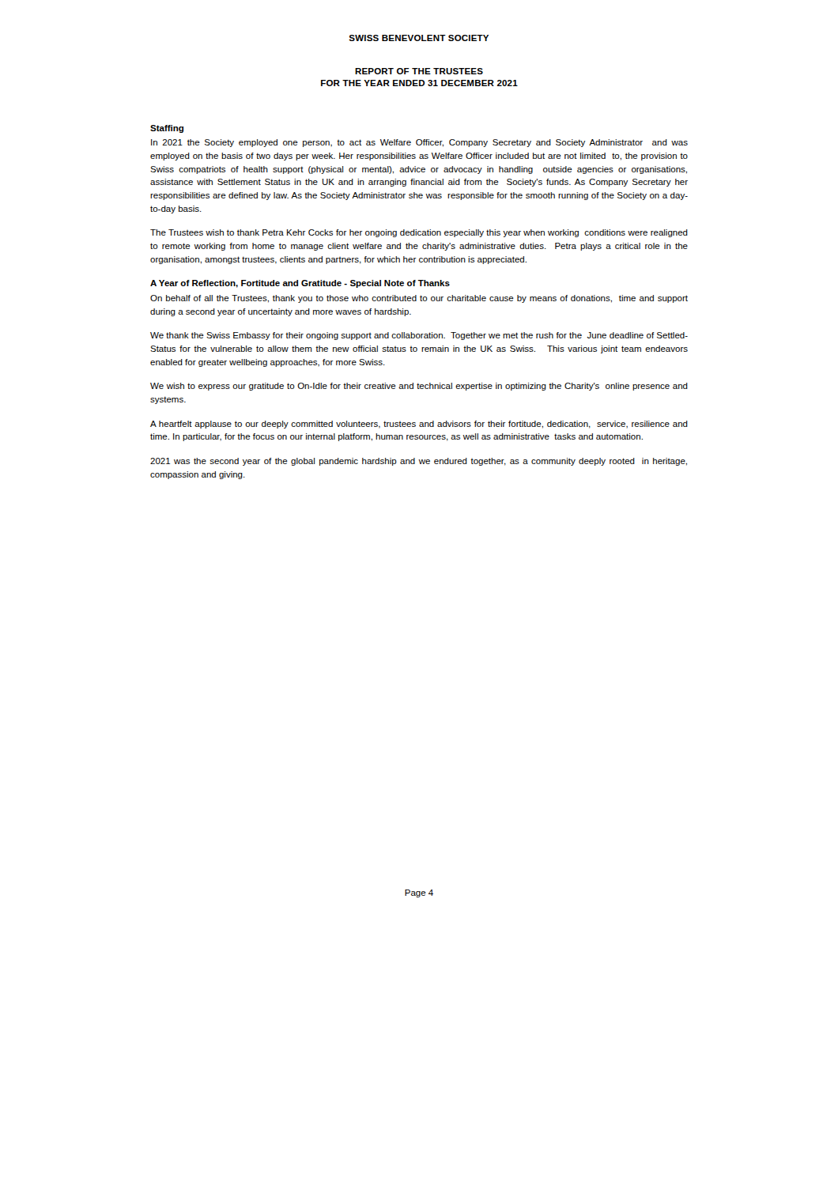SWISS BENEVOLENT SOCIETY
REPORT OF THE TRUSTEES
FOR THE YEAR ENDED 31 DECEMBER 2021
Staffing
In 2021 the Society employed one person, to act as Welfare Officer, Company Secretary and Society Administrator and was employed on the basis of two days per week. Her responsibilities as Welfare Officer included but are not limited to, the provision to Swiss compatriots of health support (physical or mental), advice or advocacy in handling outside agencies or organisations, assistance with Settlement Status in the UK and in arranging financial aid from the Society's funds. As Company Secretary her responsibilities are defined by law. As the Society Administrator she was responsible for the smooth running of the Society on a day-to-day basis.
The Trustees wish to thank Petra Kehr Cocks for her ongoing dedication especially this year when working conditions were realigned to remote working from home to manage client welfare and the charity's administrative duties. Petra plays a critical role in the organisation, amongst trustees, clients and partners, for which her contribution is appreciated.
A Year of Reflection, Fortitude and Gratitude - Special Note of Thanks
On behalf of all the Trustees, thank you to those who contributed to our charitable cause by means of donations, time and support during a second year of uncertainty and more waves of hardship.
We thank the Swiss Embassy for their ongoing support and collaboration. Together we met the rush for the June deadline of Settled-Status for the vulnerable to allow them the new official status to remain in the UK as Swiss. This various joint team endeavors enabled for greater wellbeing approaches, for more Swiss.
We wish to express our gratitude to On-Idle for their creative and technical expertise in optimizing the Charity's online presence and systems.
A heartfelt applause to our deeply committed volunteers, trustees and advisors for their fortitude, dedication, service, resilience and time. In particular, for the focus on our internal platform, human resources, as well as administrative tasks and automation.
2021 was the second year of the global pandemic hardship and we endured together, as a community deeply rooted in heritage, compassion and giving.
Page 4